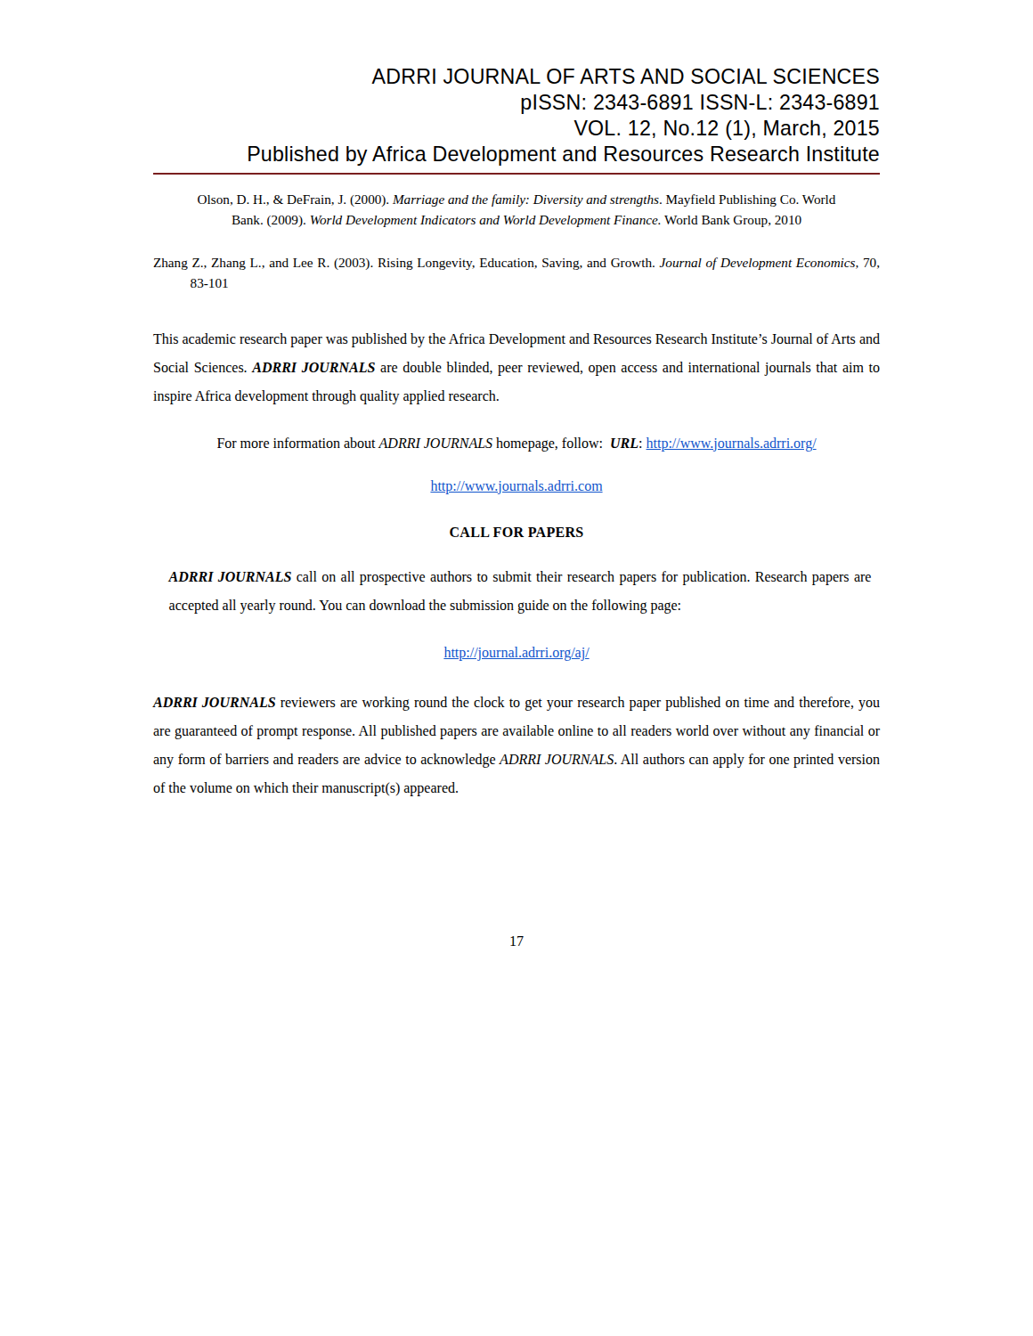ADRRI JOURNAL OF ARTS AND SOCIAL SCIENCES pISSN: 2343-6891 ISSN-L: 2343-6891 VOL. 12, No.12 (1), March, 2015 Published by Africa Development and Resources Research Institute
Olson, D. H., & DeFrain, J. (2000). Marriage and the family: Diversity and strengths. Mayfield Publishing Co. World Bank. (2009). World Development Indicators and World Development Finance. World Bank Group, 2010
Zhang Z., Zhang L., and Lee R. (2003). Rising Longevity, Education, Saving, and Growth. Journal of Development Economics, 70, 83-101
This academic research paper was published by the Africa Development and Resources Research Institute’s Journal of Arts and Social Sciences. ADRRI JOURNALS are double blinded, peer reviewed, open access and international journals that aim to inspire Africa development through quality applied research.
For more information about ADRRI JOURNALS homepage, follow: URL: http://www.journals.adrri.org/
http://www.journals.adrri.com
CALL FOR PAPERS
ADRRI JOURNALS call on all prospective authors to submit their research papers for publication. Research papers are accepted all yearly round. You can download the submission guide on the following page:
http://journal.adrri.org/aj/
ADRRI JOURNALS reviewers are working round the clock to get your research paper published on time and therefore, you are guaranteed of prompt response. All published papers are available online to all readers world over without any financial or any form of barriers and readers are advice to acknowledge ADRRI JOURNALS. All authors can apply for one printed version of the volume on which their manuscript(s) appeared.
17